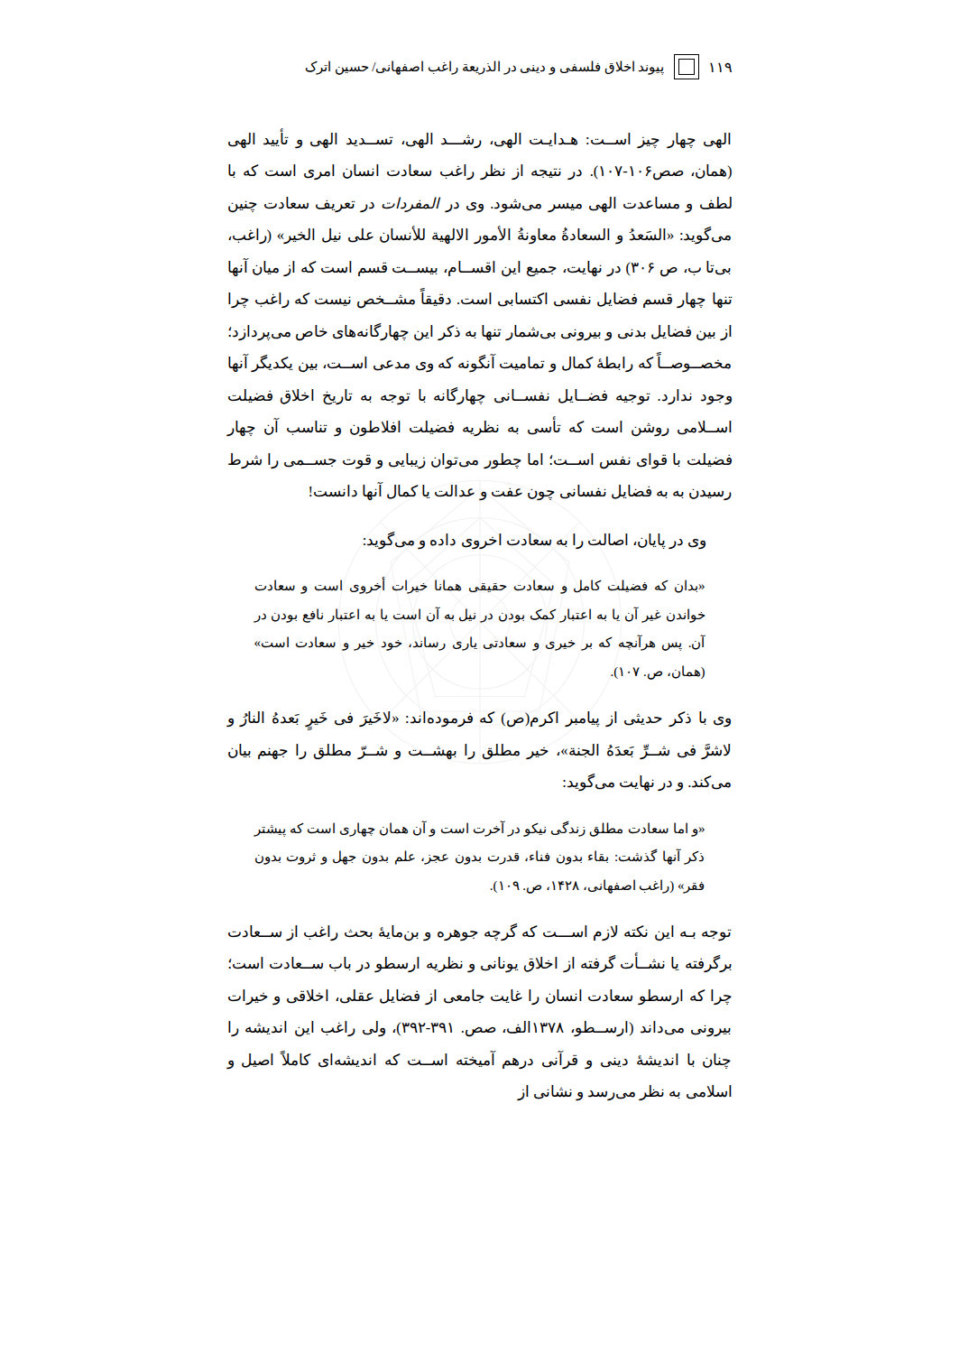۱۱۹ پیوند اخلاق فلسفی و دینی در الذریعة راغب اصفهانی/ حسین اترک
الهی چهار چیز اســت: هـدایـت الهی، رشـــد الهی، تســدید الهی و تأیید الهی (همان، صص۱۰۶-۱۰۷). در نتیجه از نظر راغب سعادت انسان امری است که با لطف و مساعدت الهی میسر می‌شود. وی در المفردات در تعریف سعادت چنین می‌گوید: «السَعدُ و السعادةُ معاونةُ الأمور الالهیة للأنسان علی نیل الخیر» (راغب، بی‌تا ب، ص ۳۰۶) در نهایت، جمیع این اقســام، بیســت قسم است که از میان آنها تنها چهار قسم فضایل نفسی اکتسابی است. دقیقاً مشــخص نیست که راغب چرا از بین فضایل بدنی و بیرونی بی‌شمار تنها به ذکر این چهارگانه‌های خاص می‌پردازد؛ مخصــوصــاً که رابطهٔ کمال و تمامیت آنگونه که وی مدعی اســت، بین یکدیگر آنها وجود ندارد. توجیه فضــایل نفســانی چهارگانه با توجه به تاریخ اخلاق فضیلت اســلامی روشن است که تأسی به نظریه فضیلت افلاطون و تناسب آن چهار فضیلت با قوای نفس اســت؛ اما چطور می‌توان زیبایی و قوت جســمی را شرط رسیدن به به فضایل نفسانی چون عفت و عدالت یا کمال آنها دانست!
وی در پایان، اصالت را به سعادت اخروی داده و می‌گوید:
«بدان که فضیلت کامل و سعادت حقیقی همانا خیرات أخروی است و سعادت خواندن غیر آن یا به اعتبار کمک بودن در نیل به آن است یا به اعتبار نافع بودن در آن. پس هرآنچه که بر خیری و سعادتی یاری رساند، خود خیر و سعادت است» (همان، ص. ۱۰۷).
وی با ذکر حدیثی از پیامبر اکرم(ص) که فرموده‌اند: «لاخَیرَ فی خَیرٍ بَعدهُ النارُ و لاشرَّ فی شــرِّ بَعدَهُ الجنة»، خیر مطلق را بهشــت و شــرّ مطلق را جهنم بیان می‌کند. و در نهایت می‌گوید:
«و اما سعادت مطلق زندگی نیکو در آخرت است و آن همان چهاری است که پیشتر ذکر آنها گذشت: بقاء بدون فناء، قدرت بدون عجز، علم بدون جهل و ثروت بدون فقر» (راغب اصفهانی، ۱۴۲۸، ص. ۱۰۹).
توجه بـه این نکته لازم اســـت که گرچه جوهره و بن‌مایهٔ بحث راغب از ســعادت برگرفته یا نشــأت گرفته از اخلاق یونانی و نظریه ارسطو در باب ســعادت است؛ چرا که ارسطو سعادت انسان را غایت جامعی از فضایل عقلی، اخلاقی و خیرات بیرونی می‌داند (ارســطو، ۱۳۷۸الف، صص. ۳۹۱-۳۹۲)، ولی راغب این اندیشه را چنان با اندیشهٔ دینی و قرآنی درهم آمیخته اســت که اندیشه‌ای کاملاً اصیل و اسلامی به نظر می‌رسد و نشانی از